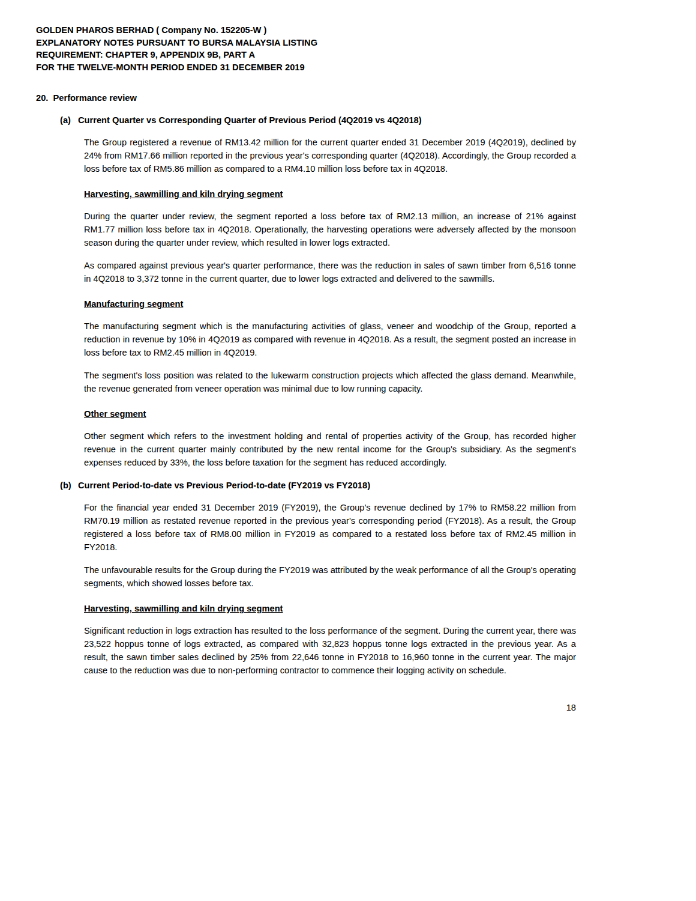GOLDEN PHAROS BERHAD ( Company No. 152205-W )
EXPLANATORY NOTES PURSUANT TO BURSA MALAYSIA LISTING
REQUIREMENT: CHAPTER 9, APPENDIX 9B, PART A
FOR THE TWELVE-MONTH PERIOD ENDED 31 DECEMBER 2019
20. Performance review
(a) Current Quarter vs Corresponding Quarter of Previous Period (4Q2019 vs 4Q2018)
The Group registered a revenue of RM13.42 million for the current quarter ended 31 December 2019 (4Q2019), declined by 24% from RM17.66 million reported in the previous year's corresponding quarter (4Q2018). Accordingly, the Group recorded a loss before tax of RM5.86 million as compared to a RM4.10 million loss before tax in 4Q2018.
Harvesting, sawmilling and kiln drying segment
During the quarter under review, the segment reported a loss before tax of RM2.13 million, an increase of 21% against RM1.77 million loss before tax in 4Q2018. Operationally, the harvesting operations were adversely affected by the monsoon season during the quarter under review, which resulted in lower logs extracted.
As compared against previous year's quarter performance, there was the reduction in sales of sawn timber from 6,516 tonne in 4Q2018 to 3,372 tonne in the current quarter, due to lower logs extracted and delivered to the sawmills.
Manufacturing segment
The manufacturing segment which is the manufacturing activities of glass, veneer and woodchip of the Group, reported a reduction in revenue by 10% in 4Q2019 as compared with revenue in 4Q2018. As a result, the segment posted an increase in loss before tax to RM2.45 million in 4Q2019.
The segment's loss position was related to the lukewarm construction projects which affected the glass demand. Meanwhile, the revenue generated from veneer operation was minimal due to low running capacity.
Other segment
Other segment which refers to the investment holding and rental of properties activity of the Group, has recorded higher revenue in the current quarter mainly contributed by the new rental income for the Group's subsidiary. As the segment's expenses reduced by 33%, the loss before taxation for the segment has reduced accordingly.
(b) Current Period-to-date vs Previous Period-to-date (FY2019 vs FY2018)
For the financial year ended 31 December 2019 (FY2019), the Group's revenue declined by 17% to RM58.22 million from RM70.19 million as restated revenue reported in the previous year's corresponding period (FY2018). As a result, the Group registered a loss before tax of RM8.00 million in FY2019 as compared to a restated loss before tax of RM2.45 million in FY2018.
The unfavourable results for the Group during the FY2019 was attributed by the weak performance of all the Group's operating segments, which showed losses before tax.
Harvesting, sawmilling and kiln drying segment
Significant reduction in logs extraction has resulted to the loss performance of the segment. During the current year, there was 23,522 hoppus tonne of logs extracted, as compared with 32,823 hoppus tonne logs extracted in the previous year. As a result, the sawn timber sales declined by 25% from 22,646 tonne in FY2018 to 16,960 tonne in the current year. The major cause to the reduction was due to non-performing contractor to commence their logging activity on schedule.
18